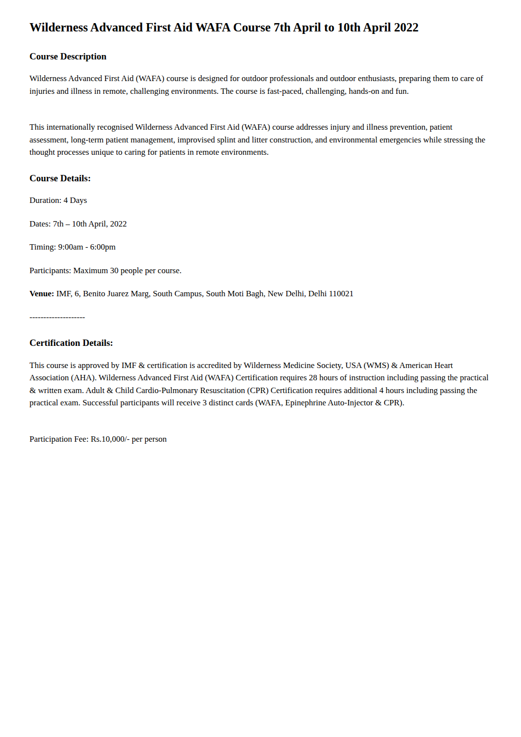Wilderness Advanced First Aid WAFA Course 7th April to 10th April 2022
Course Description
Wilderness Advanced First Aid (WAFA) course is designed for outdoor professionals and outdoor enthusiasts, preparing them to care of injuries and illness in remote, challenging environments. The course is fast-paced, challenging, hands-on and fun.
This internationally recognised Wilderness Advanced First Aid (WAFA) course addresses injury and illness prevention, patient assessment, long-term patient management, improvised splint and litter construction, and environmental emergencies while stressing the thought processes unique to caring for patients in remote environments.
Course Details:
Duration: 4 Days
Dates: 7th – 10th April, 2022
Timing: 9:00am - 6:00pm
Participants: Maximum 30 people per course.
Venue: IMF, 6, Benito Juarez Marg, South Campus, South Moti Bagh, New Delhi, Delhi 110021
--------------------
Certification Details:
This course is approved by IMF & certification is accredited by Wilderness Medicine Society, USA (WMS) & American Heart Association (AHA). Wilderness Advanced First Aid (WAFA) Certification requires 28 hours of instruction including passing the practical & written exam. Adult & Child Cardio-Pulmonary Resuscitation (CPR) Certification requires additional 4 hours including passing the practical exam. Successful participants will receive 3 distinct cards (WAFA, Epinephrine Auto-Injector & CPR).
Participation Fee: Rs.10,000/- per person